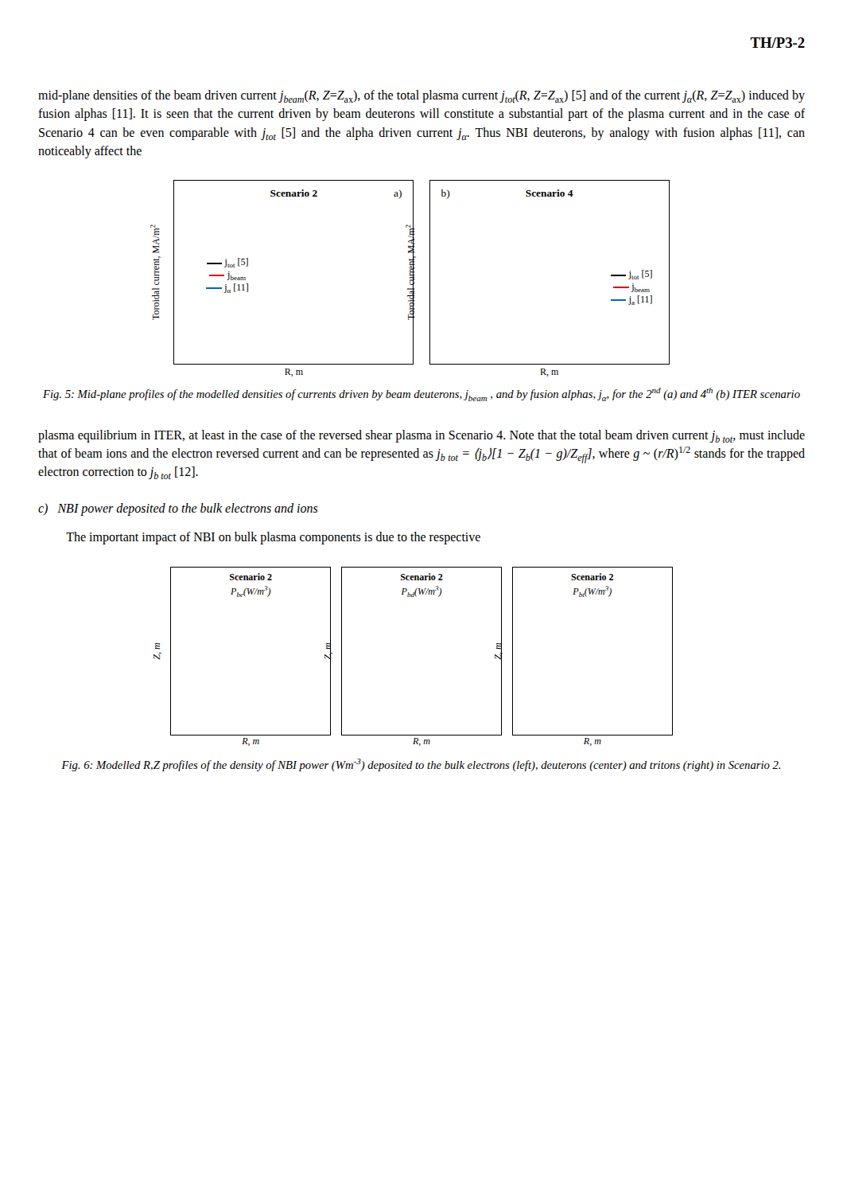TH/P3-2
mid-plane densities of the beam driven current jbeam(R, Z=Zax), of the total plasma current jtot(R, Z=Zax) [5] and of the current jα(R, Z=Zax) induced by fusion alphas [11]. It is seen that the current driven by beam deuterons will constitute a substantial part of the plasma current and in the case of Scenario 4 can be even comparable with jtot [5] and the alpha driven current jα. Thus NBI deuterons, by analogy with fusion alphas [11], can noticeably affect the
Scenario 2
a)
Toroidal current, MA/m2
R, m
jtot [5]
jbeam
jα [11]
Scenario 4
b)
Toroidal current, MA/m2
R, m
jtot [5]
jbeam
ja [11]
Fig. 5: Mid-plane profiles of the modelled densities of currents driven by beam deuterons, jbeam , and by fusion alphas, jα, for the 2nd (a) and 4th (b) ITER scenario
plasma equilibrium in ITER, at least in the case of the reversed shear plasma in Scenario 4. Note that the total beam driven current jb tot, must include that of beam ions and the electron reversed current and can be represented as jb tot = ⟨jb⟩[1 − Zb(1 − g)/Zeff], where g ~ (r/R)1/2 stands for the trapped electron correction to jb tot [12].
c) NBI power deposited to the bulk electrons and ions
The important impact of NBI on bulk plasma components is due to the respective
Scenario 2
Pbe(W/m3)
Z, m
R, m
Scenario 2
Pbd(W/m3)
Z, m
R, m
Scenario 2
Pbt(W/m3)
Z, m
R, m
Fig. 6: Modelled R,Z profiles of the density of NBI power (Wm-3) deposited to the bulk electrons (left), deuterons (center) and tritons (right) in Scenario 2.